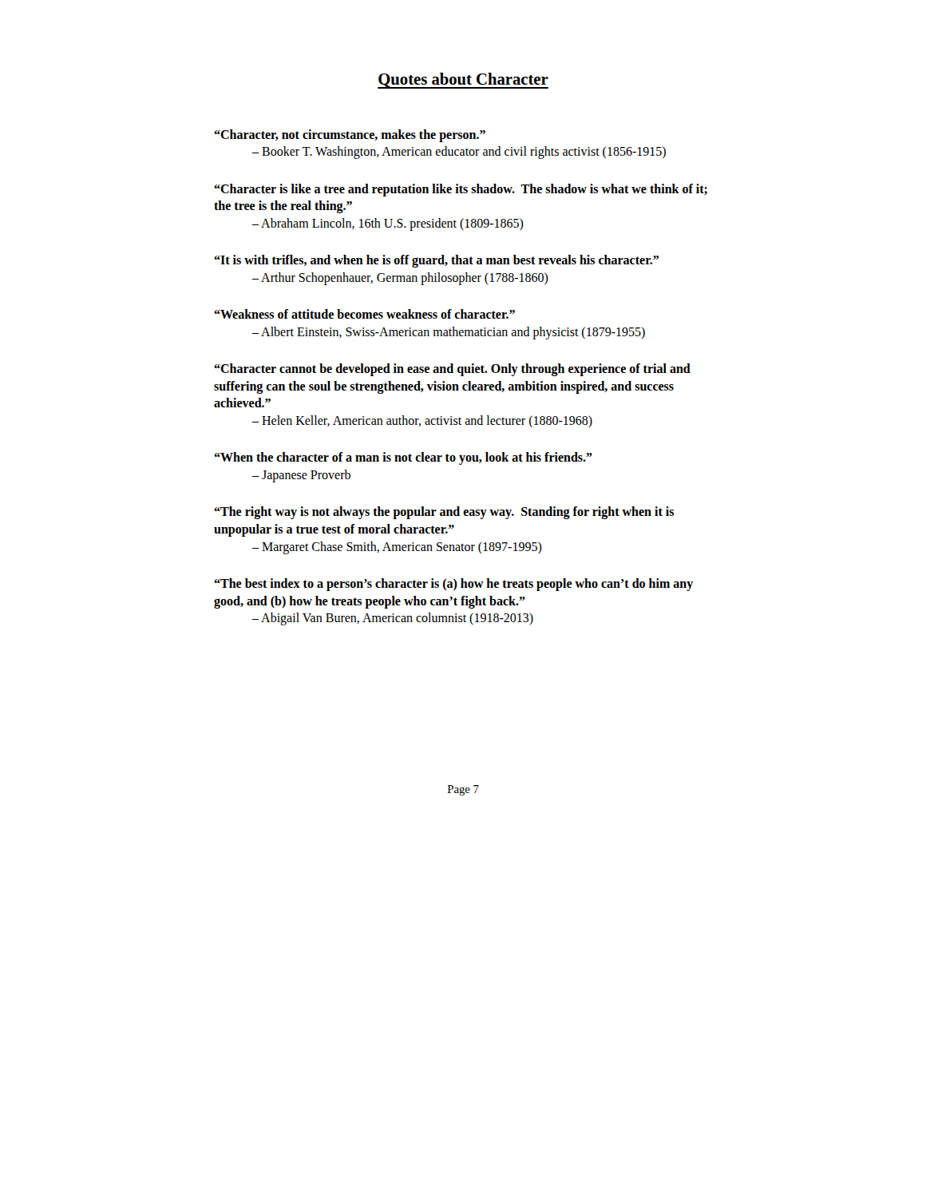Quotes about Character
“Character, not circumstance, makes the person.”
– Booker T. Washington, American educator and civil rights activist (1856-1915)
“Character is like a tree and reputation like its shadow. The shadow is what we think of it; the tree is the real thing.”
– Abraham Lincoln, 16th U.S. president (1809-1865)
“It is with trifles, and when he is off guard, that a man best reveals his character.”
– Arthur Schopenhauer, German philosopher (1788-1860)
“Weakness of attitude becomes weakness of character.”
– Albert Einstein, Swiss-American mathematician and physicist (1879-1955)
“Character cannot be developed in ease and quiet. Only through experience of trial and suffering can the soul be strengthened, vision cleared, ambition inspired, and success achieved.”
– Helen Keller, American author, activist and lecturer (1880-1968)
“When the character of a man is not clear to you, look at his friends.”
– Japanese Proverb
“The right way is not always the popular and easy way. Standing for right when it is unpopular is a true test of moral character.”
– Margaret Chase Smith, American Senator (1897-1995)
“The best index to a person’s character is (a) how he treats people who can’t do him any good, and (b) how he treats people who can’t fight back.”
– Abigail Van Buren, American columnist (1918-2013)
Page 7